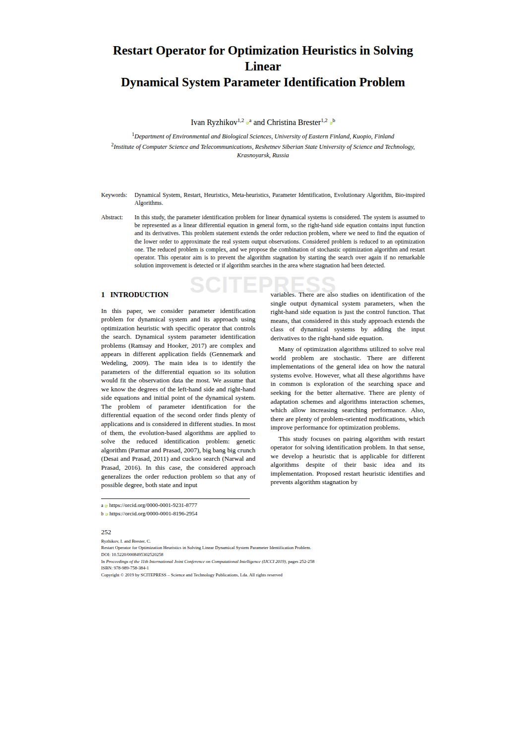Restart Operator for Optimization Heuristics in Solving Linear
Dynamical System Parameter Identification Problem
Ivan Ryzhikov1,2 iDa and Christina Brester1,2 iDb
1Department of Environmental and Biological Sciences, University of Eastern Finland, Kuopio, Finland
2Institute of Computer Science and Telecommunications, Reshetnev Siberian State University of Science and Technology,
Krasnoyarsk, Russia
Keywords:
Dynamical System, Restart, Heuristics, Meta-heuristics, Parameter Identification, Evolutionary Algorithm, Bio-inspired Algorithms.
Abstract:
In this study, the parameter identification problem for linear dynamical systems is considered. The system is assumed to be represented as a linear differential equation in general form, so the right-hand side equation contains input function and its derivatives. This problem statement extends the order reduction problem, where we need to find the equation of the lower order to approximate the real system output observations. Considered problem is reduced to an optimization one. The reduced problem is complex, and we propose the combination of stochastic optimization algorithm and restart operator. This operator aim is to prevent the algorithm stagnation by starting the search over again if no remarkable solution improvement is detected or if algorithm searches in the area where stagnation had been detected.
SCITEPRESS
1 INTRODUCTION
In this paper, we consider parameter identification problem for dynamical system and its approach using optimization heuristic with specific operator that controls the search. Dynamical system parameter identification problems (Ramsay and Hooker, 2017) are complex and appears in different application fields (Gennemark and Wedeling, 2009). The main idea is to identify the parameters of the differential equation so its solution would fit the observation data the most. We assume that we know the degrees of the left-hand side and right-hand side equations and initial point of the dynamical system. The problem of parameter identification for the differential equation of the second order finds plenty of applications and is considered in different studies. In most of them, the evolution-based algorithms are applied to solve the reduced identification problem: genetic algorithm (Parmar and Prasad, 2007), big bang big crunch (Desai and Prasad, 2011) and cuckoo search (Narwal and Prasad, 2016). In this case, the considered approach generalizes the order reduction problem so that any of possible degree, both state and input
variables. There are also studies on identification of the single output dynamical system parameters, when the right-hand side equation is just the control function. That means, that considered in this study approach extends the class of dynamical systems by adding the input derivatives to the right-hand side equation.
Many of optimization algorithms utilized to solve real world problem are stochastic. There are different implementations of the general idea on how the natural systems evolve. However, what all these algorithms have in common is exploration of the searching space and seeking for the better alternative. There are plenty of adaptation schemes and algorithms interaction schemes, which allow increasing searching performance. Also, there are plenty of problem-oriented modifications, which improve performance for optimization problems.
This study focuses on pairing algorithm with restart operator for solving identification problem. In that sense, we develop a heuristic that is applicable for different algorithms despite of their basic idea and its implementation. Proposed restart heuristic identifies and prevents algorithm stagnation by
a iD https://orcid.org/0000-0001-9231-8777
b iD https://orcid.org/0000-0001-8196-2954
252
Ryzhikov, I. and Brester, C.
Restart Operator for Optimization Heuristics in Solving Linear Dynamical System Parameter Identification Problem.
DOI: 10.5220/0008495302520258
In Proceedings of the 11th International Joint Conference on Computational Intelligence (IJCCI 2019), pages 252-258
ISBN: 978-989-758-384-1
Copyright © 2019 by SCITEPRESS – Science and Technology Publications, Lda. All rights reserved